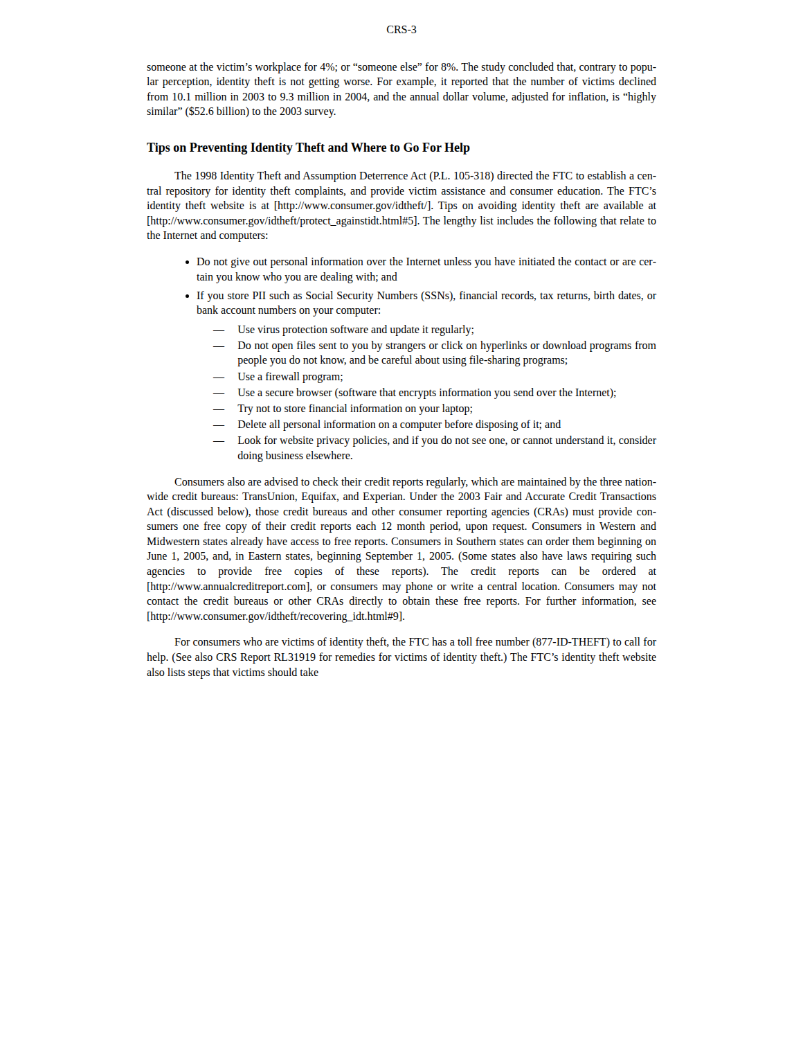CRS-3
someone at the victim’s workplace for 4%; or “someone else” for 8%. The study concluded that, contrary to popular perception, identity theft is not getting worse. For example, it reported that the number of victims declined from 10.1 million in 2003 to 9.3 million in 2004, and the annual dollar volume, adjusted for inflation, is “highly similar” ($52.6 billion) to the 2003 survey.
Tips on Preventing Identity Theft and Where to Go For Help
The 1998 Identity Theft and Assumption Deterrence Act (P.L. 105-318) directed the FTC to establish a central repository for identity theft complaints, and provide victim assistance and consumer education. The FTC’s identity theft website is at [http://www.consumer.gov/idtheft/]. Tips on avoiding identity theft are available at [http://www.consumer.gov/idtheft/protect_againstidt.html#5]. The lengthy list includes the following that relate to the Internet and computers:
Do not give out personal information over the Internet unless you have initiated the contact or are certain you know who you are dealing with; and
If you store PII such as Social Security Numbers (SSNs), financial records, tax returns, birth dates, or bank account numbers on your computer:
Use virus protection software and update it regularly;
Do not open files sent to you by strangers or click on hyperlinks or download programs from people you do not know, and be careful about using file-sharing programs;
Use a firewall program;
Use a secure browser (software that encrypts information you send over the Internet);
Try not to store financial information on your laptop;
Delete all personal information on a computer before disposing of it; and
Look for website privacy policies, and if you do not see one, or cannot understand it, consider doing business elsewhere.
Consumers also are advised to check their credit reports regularly, which are maintained by the three nationwide credit bureaus: TransUnion, Equifax, and Experian. Under the 2003 Fair and Accurate Credit Transactions Act (discussed below), those credit bureaus and other consumer reporting agencies (CRAs) must provide consumers one free copy of their credit reports each 12 month period, upon request. Consumers in Western and Midwestern states already have access to free reports. Consumers in Southern states can order them beginning on June 1, 2005, and, in Eastern states, beginning September 1, 2005. (Some states also have laws requiring such agencies to provide free copies of these reports). The credit reports can be ordered at [http://www.annualcreditreport.com], or consumers may phone or write a central location. Consumers may not contact the credit bureaus or other CRAs directly to obtain these free reports. For further information, see [http://www.consumer.gov/idtheft/recovering_idt.html#9].
For consumers who are victims of identity theft, the FTC has a toll free number (877-ID-THEFT) to call for help. (See also CRS Report RL31919 for remedies for victims of identity theft.) The FTC’s identity theft website also lists steps that victims should take